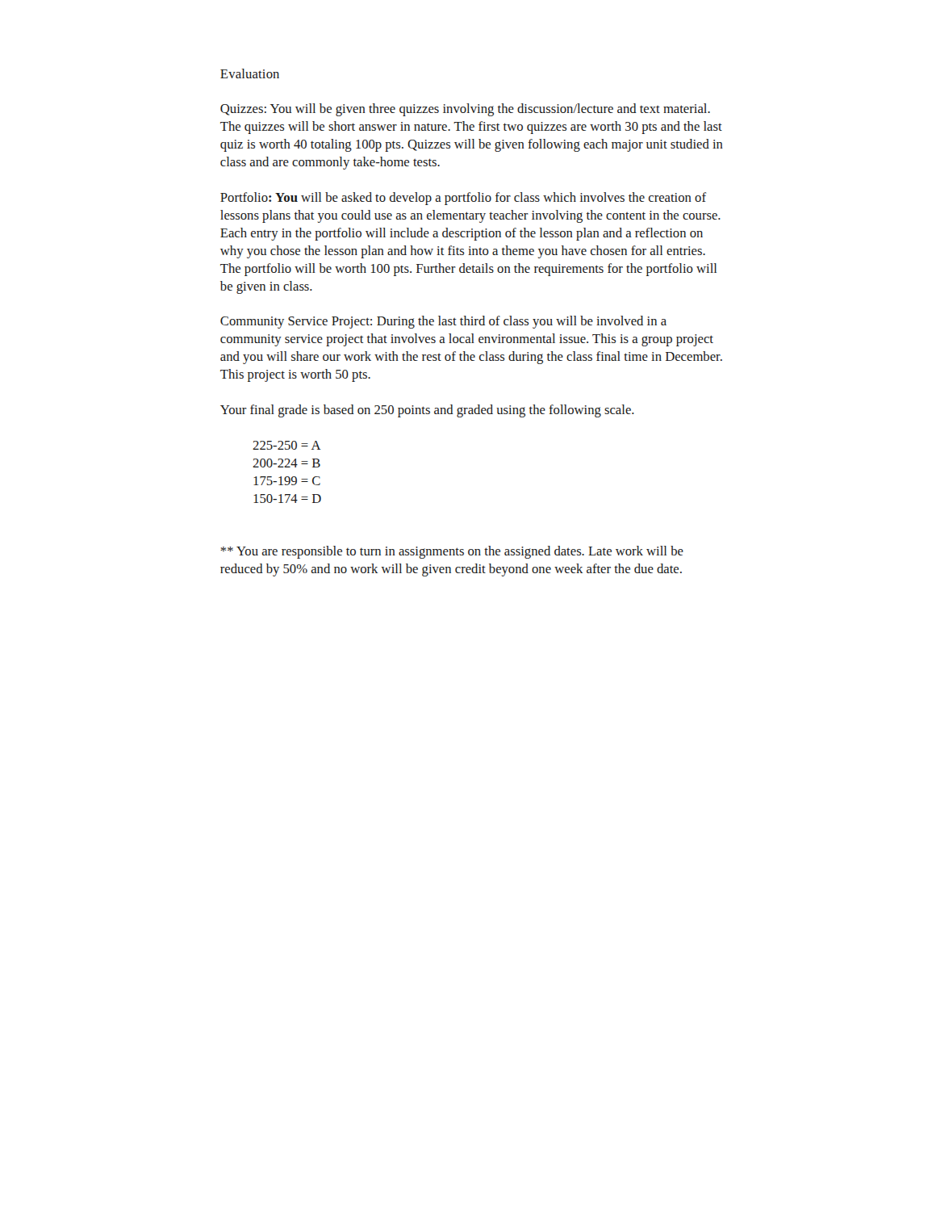Evaluation
Quizzes: You will be given three quizzes involving the discussion/lecture and text material. The quizzes will be short answer in nature. The first two quizzes are worth 30 pts and the last quiz is worth 40 totaling 100p pts. Quizzes will be given following each major unit studied in class and are commonly take-home tests.
Portfolio: You will be asked to develop a portfolio for class which involves the creation of lessons plans that you could use as an elementary teacher involving the content in the course. Each entry in the portfolio will include a description of the lesson plan and a reflection on why you chose the lesson plan and how it fits into a theme you have chosen for all entries. The portfolio will be worth 100 pts. Further details on the requirements for the portfolio will be given in class.
Community Service Project: During the last third of class you will be involved in a community service project that involves a local environmental issue. This is a group project and you will share our work with the rest of the class during the class final time in December. This project is worth 50 pts.
Your final grade is based on 250 points and graded using the following scale.
225-250 = A
200-224 = B
175-199 = C
150-174 = D
** You are responsible to turn in assignments on the assigned dates. Late work will be reduced by 50% and no work will be given credit beyond one week after the due date.